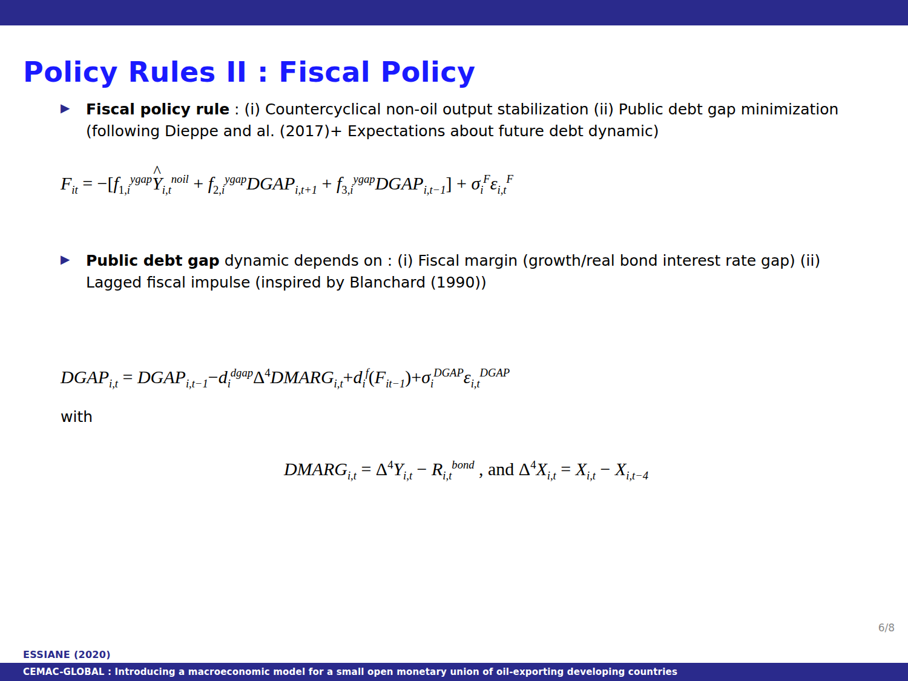Policy Rules II : Fiscal Policy
Fiscal policy rule : (i) Countercyclical non-oil output stabilization (ii) Public debt gap minimization (following Dieppe and al. (2017)+ Expectations about future debt dynamic)
Fit = −[f1,iygapYi,tnoil + f2,iygapDGAPi,t+1 + f3,iygapDGAPi,t−1] + σiFεi,tF
Public debt gap dynamic depends on : (i) Fiscal margin (growth/real bond interest rate gap) (ii) Lagged fiscal impulse (inspired by Blanchard (1990))
DGAPi,t = DGAPi,t−1−didgap Δ4DMARGi,t+dif(Fit−1)+σiDGAPεi,tDGAP
with
DMARGi,t = Δ4Yi,t − Ri,tbond , and Δ4Xi,t = Xi,t − Xi,t−4
6/8
ESSIANE (2020)
CEMAC-GLOBAL : Introducing a macroeconomic model for a small open monetary union of oil-exporting developing countries